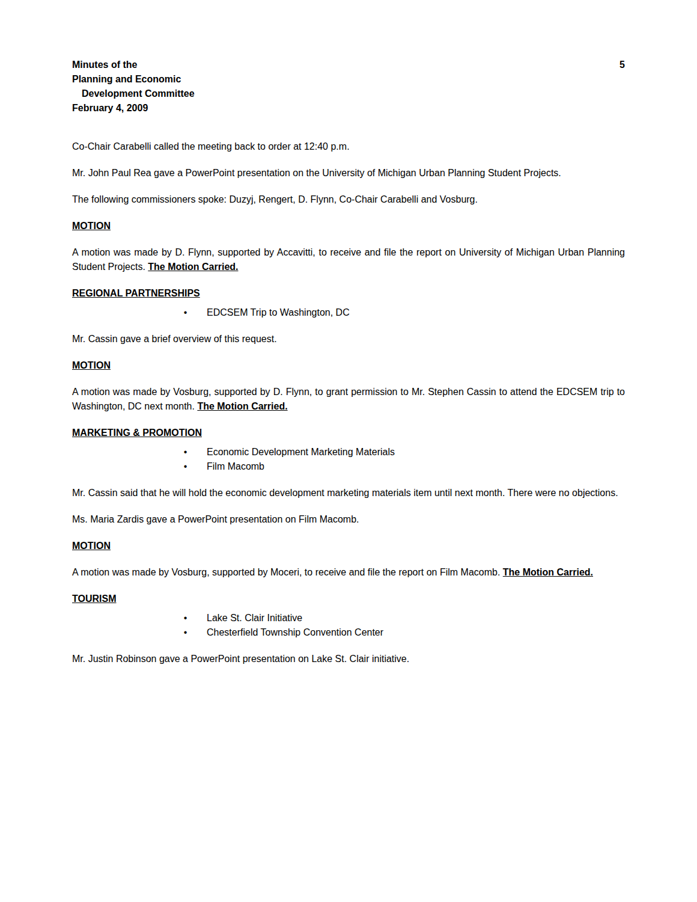Minutes of the Planning and Economic Development Committee February 4, 2009
5
Co-Chair Carabelli called the meeting back to order at 12:40 p.m.
Mr. John Paul Rea gave a PowerPoint presentation on the University of Michigan Urban Planning Student Projects.
The following commissioners spoke: Duzyj, Rengert, D. Flynn, Co-Chair Carabelli and Vosburg.
MOTION
A motion was made by D. Flynn, supported by Accavitti, to receive and file the report on University of Michigan Urban Planning Student Projects. The Motion Carried.
REGIONAL PARTNERSHIPS
EDCSEM Trip to Washington, DC
Mr. Cassin gave a brief overview of this request.
MOTION
A motion was made by Vosburg, supported by D. Flynn, to grant permission to Mr. Stephen Cassin to attend the EDCSEM trip to Washington, DC next month. The Motion Carried.
MARKETING & PROMOTION
Economic Development Marketing Materials
Film Macomb
Mr. Cassin said that he will hold the economic development marketing materials item until next month. There were no objections.
Ms. Maria Zardis gave a PowerPoint presentation on Film Macomb.
MOTION
A motion was made by Vosburg, supported by Moceri, to receive and file the report on Film Macomb. The Motion Carried.
TOURISM
Lake St. Clair Initiative
Chesterfield Township Convention Center
Mr. Justin Robinson gave a PowerPoint presentation on Lake St. Clair initiative.